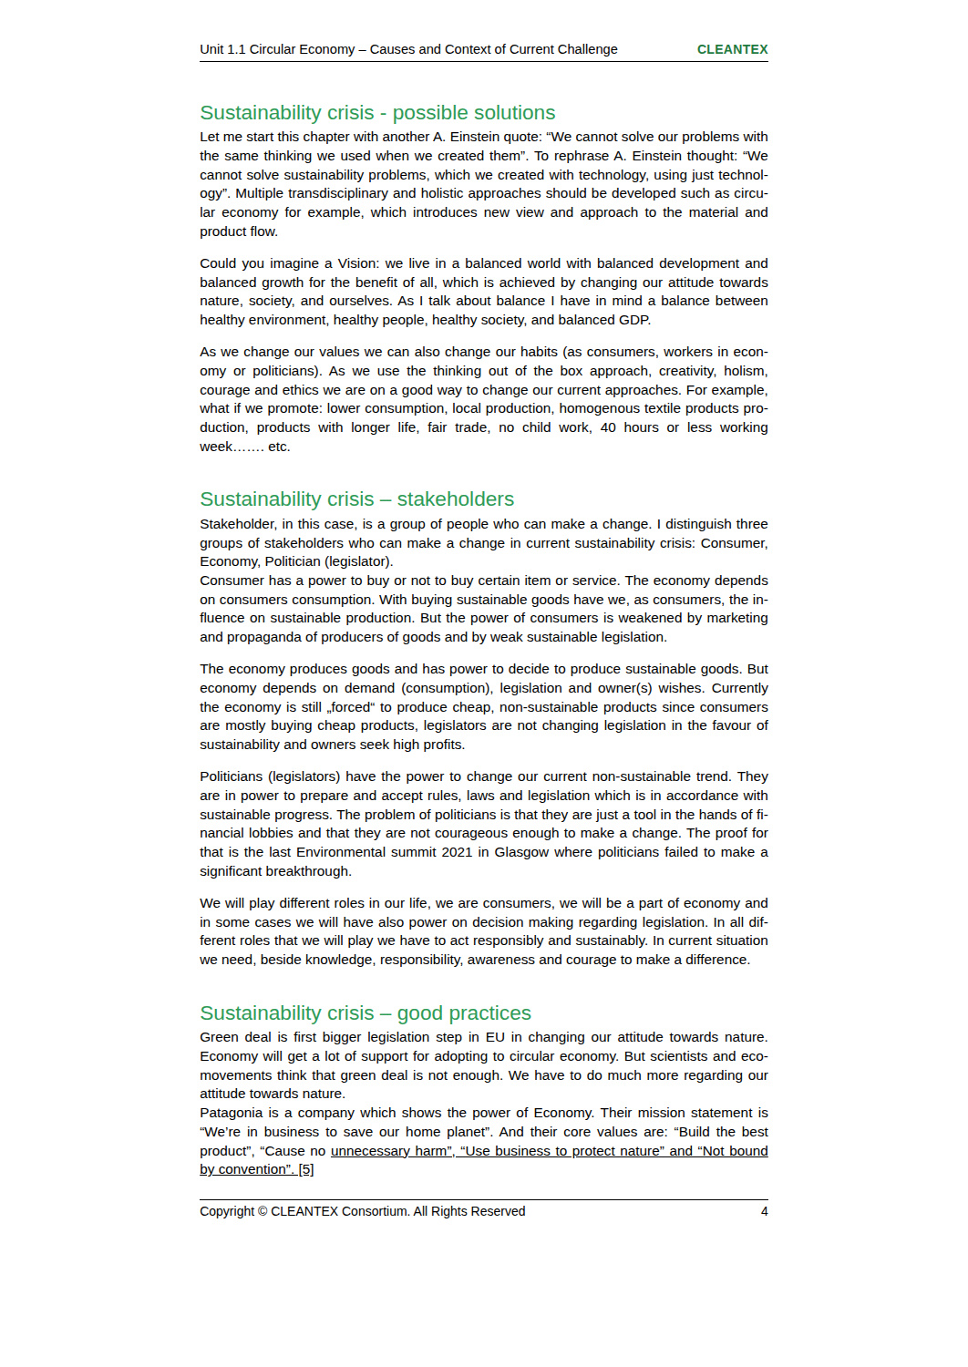Unit 1.1 Circular Economy – Causes and Context of Current Challenge CLEANTEX
Sustainability crisis - possible solutions
Let me start this chapter with another A. Einstein quote: “We cannot solve our problems with the same thinking we used when we created them”. To rephrase A. Einstein thought: “We cannot solve sustainability problems, which we created with technology, using just technology”. Multiple transdisciplinary and holistic approaches should be developed such as circular economy for example, which introduces new view and approach to the material and product flow.
Could you imagine a Vision: we live in a balanced world with balanced development and balanced growth for the benefit of all, which is achieved by changing our attitude towards nature, society, and ourselves. As I talk about balance I have in mind a balance between healthy environment, healthy people, healthy society, and balanced GDP.
As we change our values we can also change our habits (as consumers, workers in economy or politicians). As we use the thinking out of the box approach, creativity, holism, courage and ethics we are on a good way to change our current approaches. For example, what if we promote: lower consumption, local production, homogenous textile products production, products with longer life, fair trade, no child work, 40 hours or less working week……. etc.
Sustainability crisis – stakeholders
Stakeholder, in this case, is a group of people who can make a change. I distinguish three groups of stakeholders who can make a change in current sustainability crisis: Consumer, Economy, Politician (legislator).
Consumer has a power to buy or not to buy certain item or service. The economy depends on consumers consumption. With buying sustainable goods have we, as consumers, the influence on sustainable production. But the power of consumers is weakened by marketing and propaganda of producers of goods and by weak sustainable legislation.
The economy produces goods and has power to decide to produce sustainable goods. But economy depends on demand (consumption), legislation and owner(s) wishes. Currently the economy is still „forced“ to produce cheap, non-sustainable products since consumers are mostly buying cheap products, legislators are not changing legislation in the favour of sustainability and owners seek high profits.
Politicians (legislators) have the power to change our current non-sustainable trend. They are in power to prepare and accept rules, laws and legislation which is in accordance with sustainable progress. The problem of politicians is that they are just a tool in the hands of financial lobbies and that they are not courageous enough to make a change. The proof for that is the last Environmental summit 2021 in Glasgow where politicians failed to make a significant breakthrough.
We will play different roles in our life, we are consumers, we will be a part of economy and in some cases we will have also power on decision making regarding legislation. In all different roles that we will play we have to act responsibly and sustainably. In current situation we need, beside knowledge, responsibility, awareness and courage to make a difference.
Sustainability crisis – good practices
Green deal is first bigger legislation step in EU in changing our attitude towards nature. Economy will get a lot of support for adopting to circular economy. But scientists and eco-movements think that green deal is not enough. We have to do much more regarding our attitude towards nature.
Patagonia is a company which shows the power of Economy. Their mission statement is “We’re in business to save our home planet”. And their core values are: “Build the best product”, “Cause no unnecessary harm”, “Use business to protect nature” and “Not bound by convention”. [5]
Copyright © CLEANTEX Consortium. All Rights Reserved 4